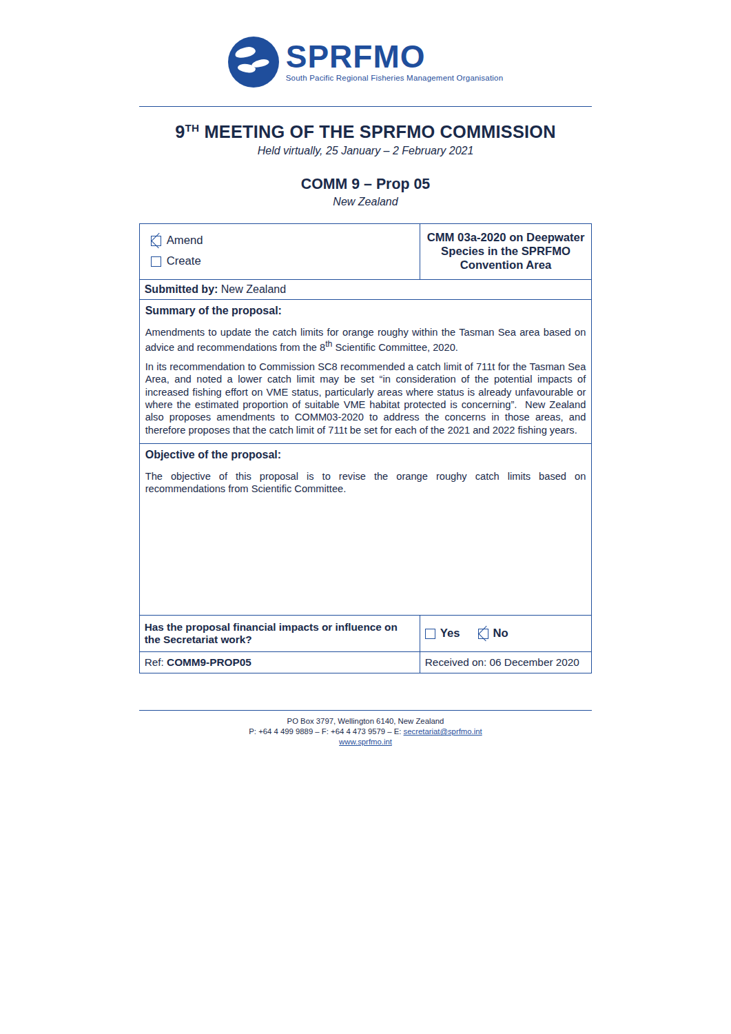SPRFMO
South Pacific Regional Fisheries Management Organisation
9TH MEETING OF THE SPRFMO COMMISSION
Held virtually, 25 January – 2 February 2021
COMM 9 – Prop 05
New Zealand
| Amend Create | CMM 03a-2020 on Deepwater Species in the SPRFMO Convention Area |
| Submitted by: New Zealand |
| Summary of the proposal: Amendments to update the catch limits for orange roughy within the Tasman Sea area based on advice and recommendations from the 8 th Scientific Committee, 2020. In its recommendation to Commission SC8 recommended a catch limit of 711t for the Tasman Sea Area, and noted a lower catch limit may be set “in consideration of the potential impacts of increased fishing effort on VME status, particularly areas where status is already unfavourable or where the estimated proportion of suitable VME habitat protected is concerning”. New Zealand also proposes amendments to COMM03-2020 to address the concerns in those areas, and therefore proposes that the catch limit of 711t be set for each of the 2021 and 2022 fishing years. |
| Objective of the proposal: The objective of this proposal is to revise the orange roughy catch limits based on recommendations from Scientific Committee. |
| Has the proposal financial impacts or influence on the Secretariat work? | Yes No |
| Ref: COMM9-PROP05 | Received on: 06 December 2020 |
PO Box 3797, Wellington 6140, New Zealand
P: +64 4 499 9889 – F: +64 4 473 9579 – E: secretariat@sprfmo.int
www.sprfmo.int